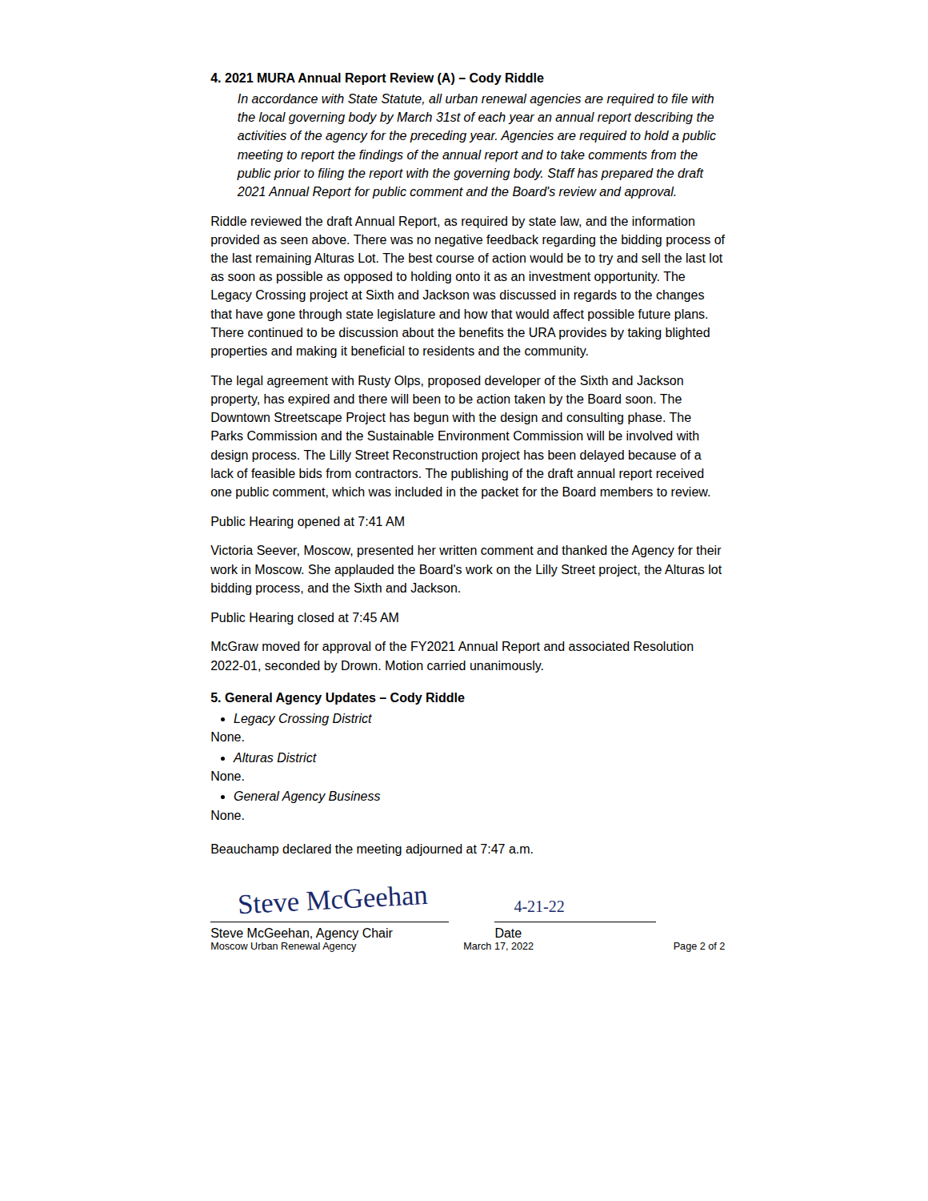2021 MURA Annual Report Review (A) – Cody Riddle
In accordance with State Statute, all urban renewal agencies are required to file with the local governing body by March 31st of each year an annual report describing the activities of the agency for the preceding year. Agencies are required to hold a public meeting to report the findings of the annual report and to take comments from the public prior to filing the report with the governing body. Staff has prepared the draft 2021 Annual Report for public comment and the Board's review and approval.
Riddle reviewed the draft Annual Report, as required by state law, and the information provided as seen above. There was no negative feedback regarding the bidding process of the last remaining Alturas Lot. The best course of action would be to try and sell the last lot as soon as possible as opposed to holding onto it as an investment opportunity. The Legacy Crossing project at Sixth and Jackson was discussed in regards to the changes that have gone through state legislature and how that would affect possible future plans. There continued to be discussion about the benefits the URA provides by taking blighted properties and making it beneficial to residents and the community.
The legal agreement with Rusty Olps, proposed developer of the Sixth and Jackson property, has expired and there will been to be action taken by the Board soon. The Downtown Streetscape Project has begun with the design and consulting phase. The Parks Commission and the Sustainable Environment Commission will be involved with design process. The Lilly Street Reconstruction project has been delayed because of a lack of feasible bids from contractors. The publishing of the draft annual report received one public comment, which was included in the packet for the Board members to review.
Public Hearing opened at 7:41 AM
Victoria Seever, Moscow, presented her written comment and thanked the Agency for their work in Moscow. She applauded the Board's work on the Lilly Street project, the Alturas lot bidding process, and the Sixth and Jackson.
Public Hearing closed at 7:45 AM
McGraw moved for approval of the FY2021 Annual Report and associated Resolution 2022-01, seconded by Drown. Motion carried unanimously.
General Agency Updates – Cody Riddle
Legacy Crossing District
None.
Alturas District
None.
General Agency Business
None.
Beauchamp declared the meeting adjourned at 7:47 a.m.
Steve McGeehan
Steve McGeehan, Agency Chair
4-21-22
Date
Moscow Urban Renewal Agency
March 17, 2022
Page 2 of 2